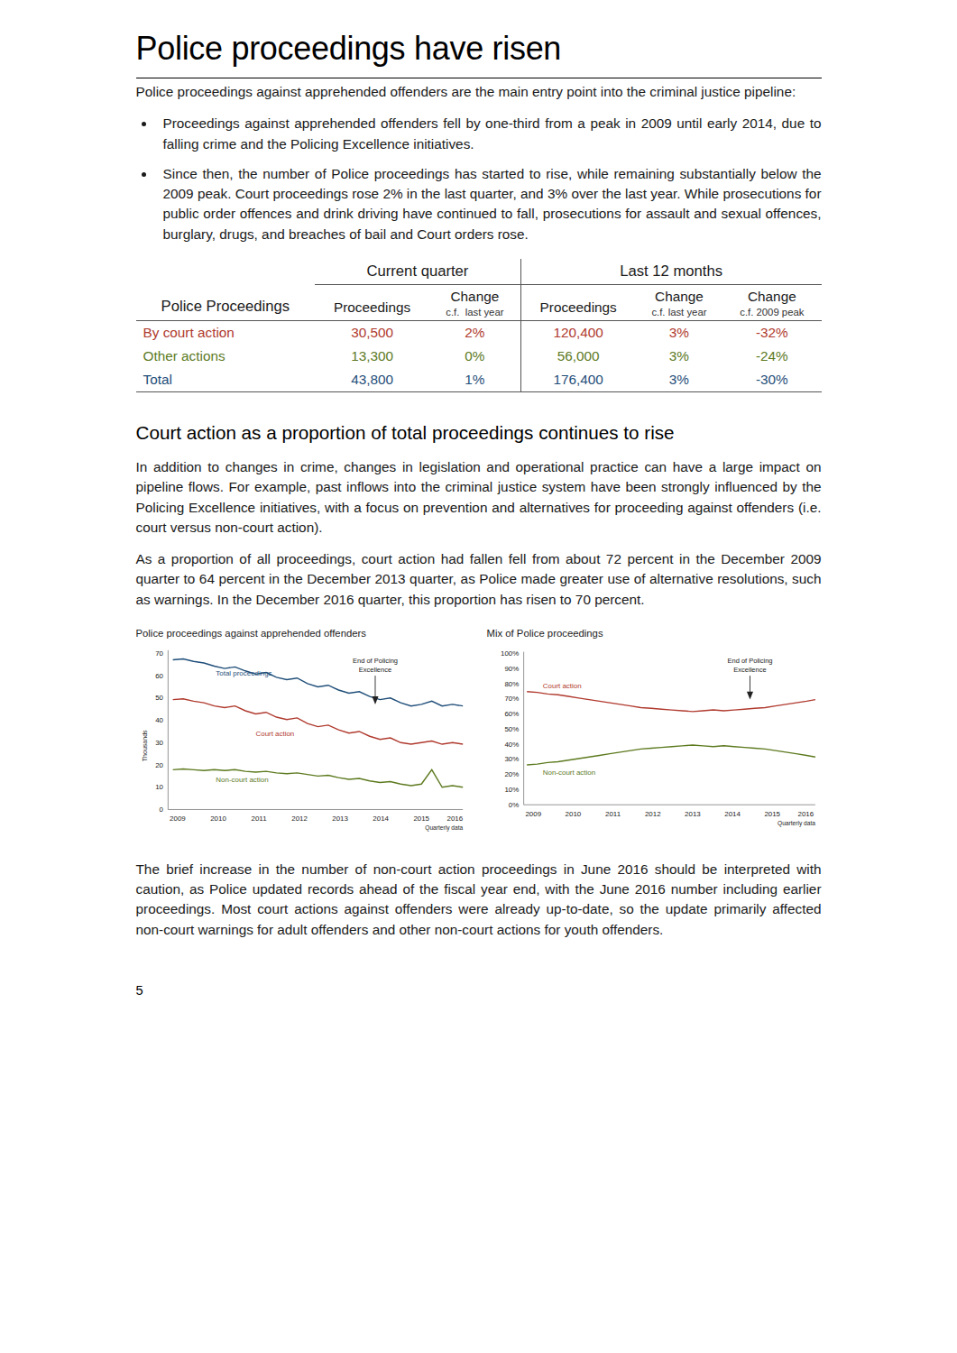Police proceedings have risen
Police proceedings against apprehended offenders are the main entry point into the criminal justice pipeline:
Proceedings against apprehended offenders fell by one-third from a peak in 2009 until early 2014, due to falling crime and the Policing Excellence initiatives.
Since then, the number of Police proceedings has started to rise, while remaining substantially below the 2009 peak. Court proceedings rose 2% in the last quarter, and 3% over the last year. While prosecutions for public order offences and drink driving have continued to fall, prosecutions for assault and sexual offences, burglary, drugs, and breaches of bail and Court orders rose.
| | Current quarter | Last 12 months |
| --- | --- | --- |
| Police Proceedings | Proceedings | Change c.f. last year | Proceedings | Change c.f. last year | Change c.f. 2009 peak |
| By court action | 30,500 | 2% | 120,400 | 3% | -32% |
| Other actions | 13,300 | 0% | 56,000 | 3% | -24% |
| Total | 43,800 | 1% | 176,400 | 3% | -30% |
Court action as a proportion of total proceedings continues to rise
In addition to changes in crime, changes in legislation and operational practice can have a large impact on pipeline flows. For example, past inflows into the criminal justice system have been strongly influenced by the Policing Excellence initiatives, with a focus on prevention and alternatives for proceeding against offenders (i.e. court versus non-court action).
As a proportion of all proceedings, court action had fallen fell from about 72 percent in the December 2009 quarter to 64 percent in the December 2013 quarter, as Police made greater use of alternative resolutions, such as warnings. In the December 2016 quarter, this proportion has risen to 70 percent.
Police proceedings against apprehended offenders
70 60 50 40 30 20 10 0 Thousands 2009 2010 2011 2012 2013 2014 2015 2016 Quarterly data Total proceedings Court action Non-court action End of Policing Excellence
Mix of Police proceedings
100% 90% 80% 70% 60% 50% 40% 30% 20% 10% 0% 2009 2010 2011 2012 2013 2014 2015 2016 Quarterly data Court action Non-court action End of Policing Excellence
The brief increase in the number of non-court action proceedings in June 2016 should be interpreted with caution, as Police updated records ahead of the fiscal year end, with the June 2016 number including earlier proceedings. Most court actions against offenders were already up-to-date, so the update primarily affected non-court warnings for adult offenders and other non-court actions for youth offenders.
5